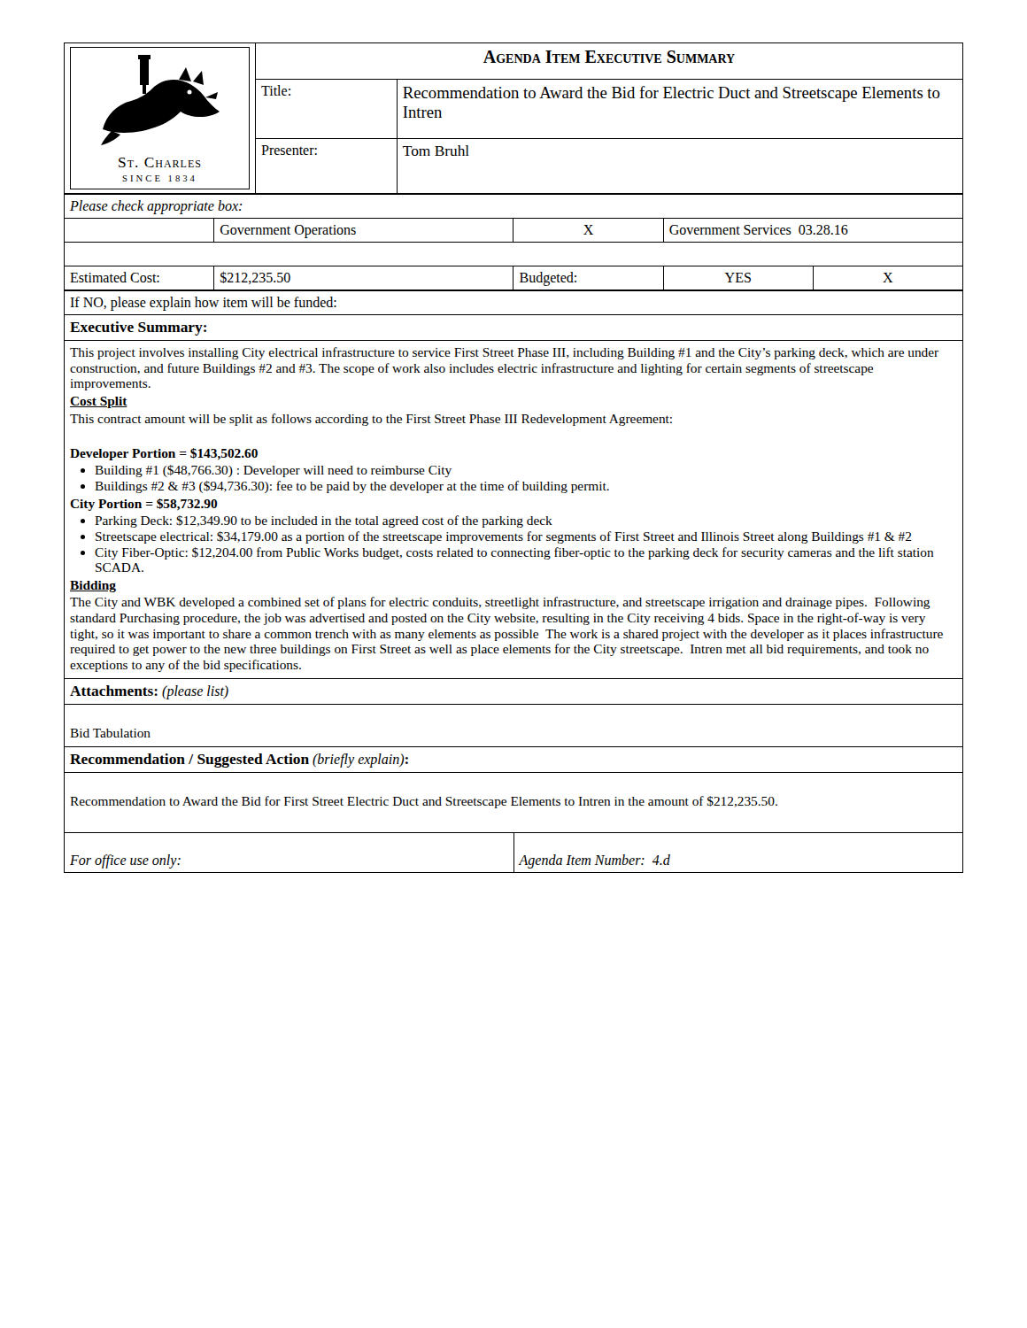| St. Charles SINCE 1834 | Agenda Item Executive Summary |
| Title: | Recommendation to Award the Bid for Electric Duct and Streetscape Elements to Intren |
| Presenter: | Tom Bruhl |
| Please check appropriate box: |
| | Government Operations | X | Government Services 03.28.16 |
| Estimated Cost: | $212,235.50 | Budgeted: | YES | X |
| If NO, please explain how item will be funded: |
| Executive Summary: |
| This project involves installing City electrical infrastructure to service First Street Phase III, including Building #1 and the City’s parking deck, which are under construction, and future Buildings #2 and #3. The scope of work also includes electric infrastructure and lighting for certain segments of streetscape improvements. Cost Split This contract amount will be split as follows according to the First Street Phase III Redevelopment Agreement: Developer Portion = $143,502.60 Building #1 ($48,766.30) : Developer will need to reimburse City Buildings #2 & #3 ($94,736.30): fee to be paid by the developer at the time of building permit. City Portion = $58,732.90 Parking Deck: $12,349.90 to be included in the total agreed cost of the parking deck Streetscape electrical: $34,179.00 as a portion of the streetscape improvements for segments of First Street and Illinois Street along Buildings #1 & #2 City Fiber-Optic: $12,204.00 from Public Works budget, costs related to connecting fiber-optic to the parking deck for security cameras and the lift station SCADA. Bidding The City and WBK developed a combined set of plans for electric conduits, streetlight infrastructure, and streetscape irrigation and drainage pipes. Following standard Purchasing procedure, the job was advertised and posted on the City website, resulting in the City receiving 4 bids. Space in the right-of-way is very tight, so it was important to share a common trench with as many elements as possible The work is a shared project with the developer as it places infrastructure required to get power to the new three buildings on First Street as well as place elements for the City streetscape. Intren met all bid requirements, and took no exceptions to any of the bid specifications. |
| Attachments: (please list) |
| Bid Tabulation |
| Recommendation / Suggested Action (briefly explain) : |
| Recommendation to Award the Bid for First Street Electric Duct and Streetscape Elements to Intren in the amount of $212,235.50. |
| For office use only: | Agenda Item Number: 4.d |